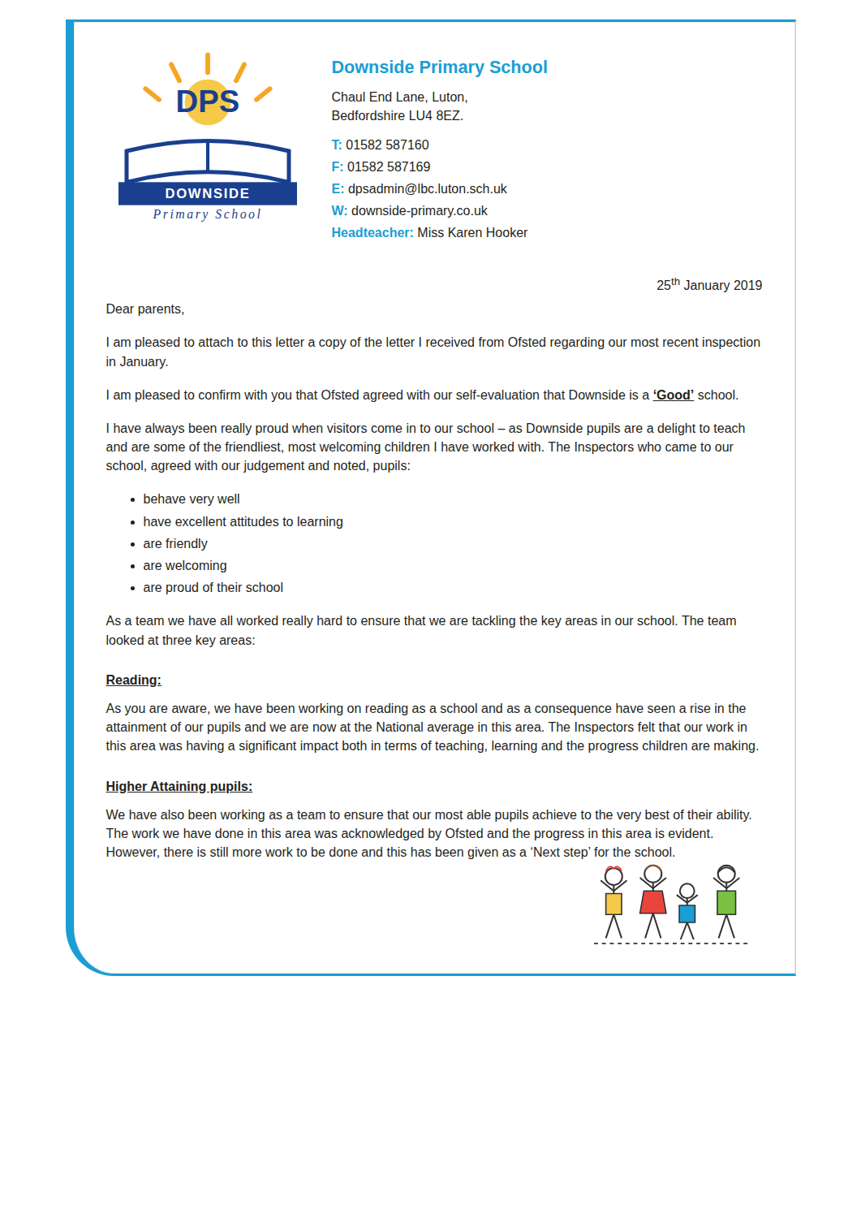DPS DOWNSIDE Primary School
Downside Primary School
Chaul End Lane, Luton,
Bedfordshire LU4 8EZ.
T: 01582 587160
F: 01582 587169
E: dpsadmin@lbc.luton.sch.uk
W: downside-primary.co.uk
Headteacher: Miss Karen Hooker
25th January 2019
Dear parents,
I am pleased to attach to this letter a copy of the letter I received from Ofsted regarding our most recent inspection in January.
I am pleased to confirm with you that Ofsted agreed with our self-evaluation that Downside is a ‘Good’ school.
I have always been really proud when visitors come in to our school – as Downside pupils are a delight to teach and are some of the friendliest, most welcoming children I have worked with. The Inspectors who came to our school, agreed with our judgement and noted, pupils:
behave very well
have excellent attitudes to learning
are friendly
are welcoming
are proud of their school
As a team we have all worked really hard to ensure that we are tackling the key areas in our school. The team looked at three key areas:
Reading:
As you are aware, we have been working on reading as a school and as a consequence have seen a rise in the attainment of our pupils and we are now at the National average in this area. The Inspectors felt that our work in this area was having a significant impact both in terms of teaching, learning and the progress children are making.
Higher Attaining pupils:
We have also been working as a team to ensure that our most able pupils achieve to the very best of their ability. The work we have done in this area was acknowledged by Ofsted and the progress in this area is evident. However, there is still more work to be done and this has been given as a ‘Next step’ for the school.